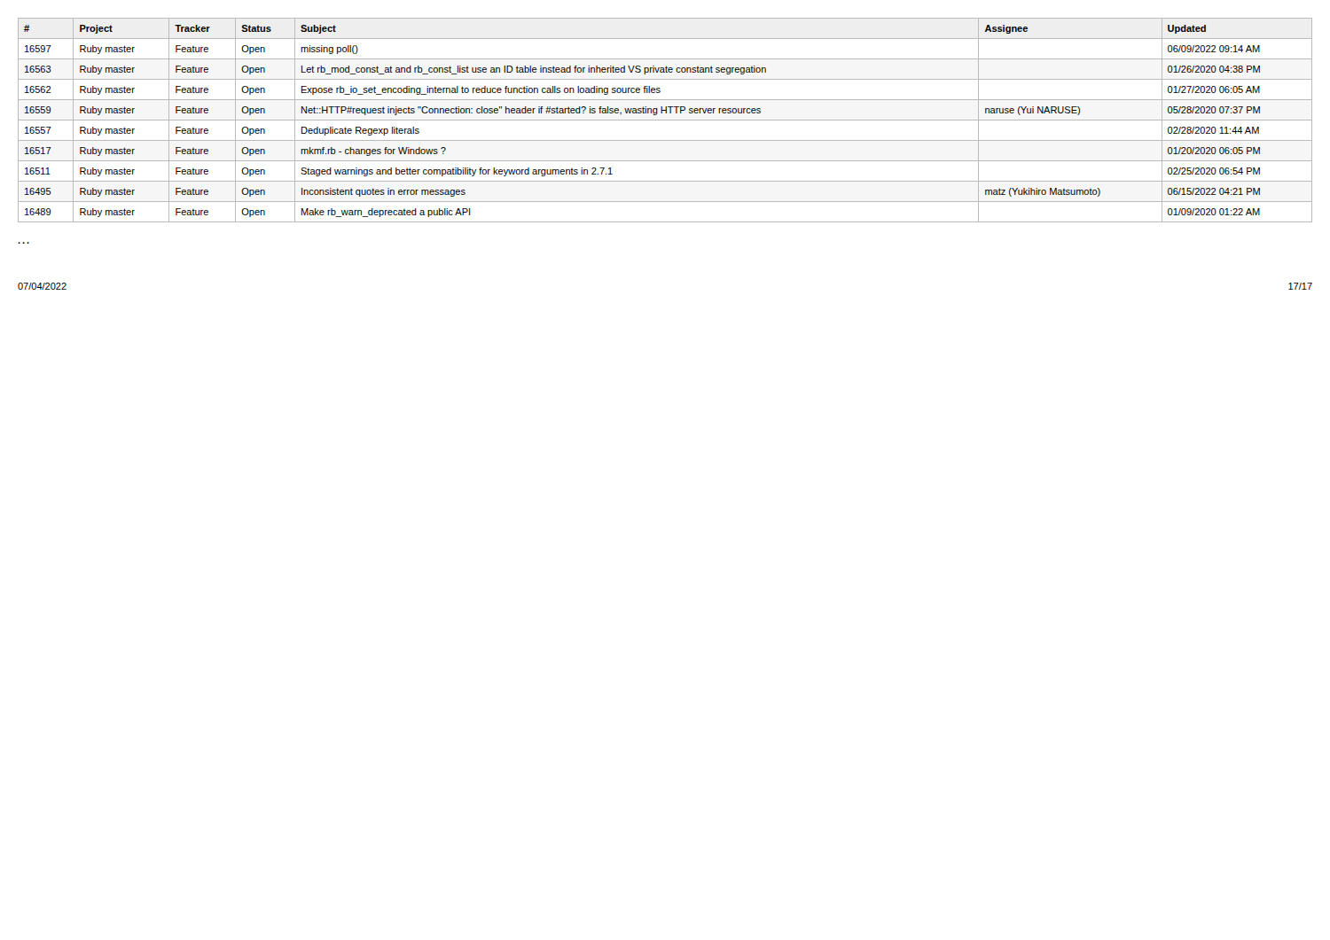| # | Project | Tracker | Status | Subject | Assignee | Updated |
| --- | --- | --- | --- | --- | --- | --- |
| 16597 | Ruby master | Feature | Open | missing poll() | | 06/09/2022 09:14 AM |
| 16563 | Ruby master | Feature | Open | Let rb_mod_const_at and rb_const_list use an ID table instead for inherited VS private constant segregation | | 01/26/2020 04:38 PM |
| 16562 | Ruby master | Feature | Open | Expose rb_io_set_encoding_internal to reduce function calls on loading source files | | 01/27/2020 06:05 AM |
| 16559 | Ruby master | Feature | Open | Net::HTTP#request injects "Connection: close" header if #started? is false, wasting HTTP server resources | naruse (Yui NARUSE) | 05/28/2020 07:37 PM |
| 16557 | Ruby master | Feature | Open | Deduplicate Regexp literals | | 02/28/2020 11:44 AM |
| 16517 | Ruby master | Feature | Open | mkmf.rb - changes for Windows ? | | 01/20/2020 06:05 PM |
| 16511 | Ruby master | Feature | Open | Staged warnings and better compatibility for keyword arguments in 2.7.1 | | 02/25/2020 06:54 PM |
| 16495 | Ruby master | Feature | Open | Inconsistent quotes in error messages | matz (Yukihiro Matsumoto) | 06/15/2022 04:21 PM |
| 16489 | Ruby master | Feature | Open | Make rb_warn_deprecated a public API | | 01/09/2020 01:22 AM |
...
07/04/2022 17/17